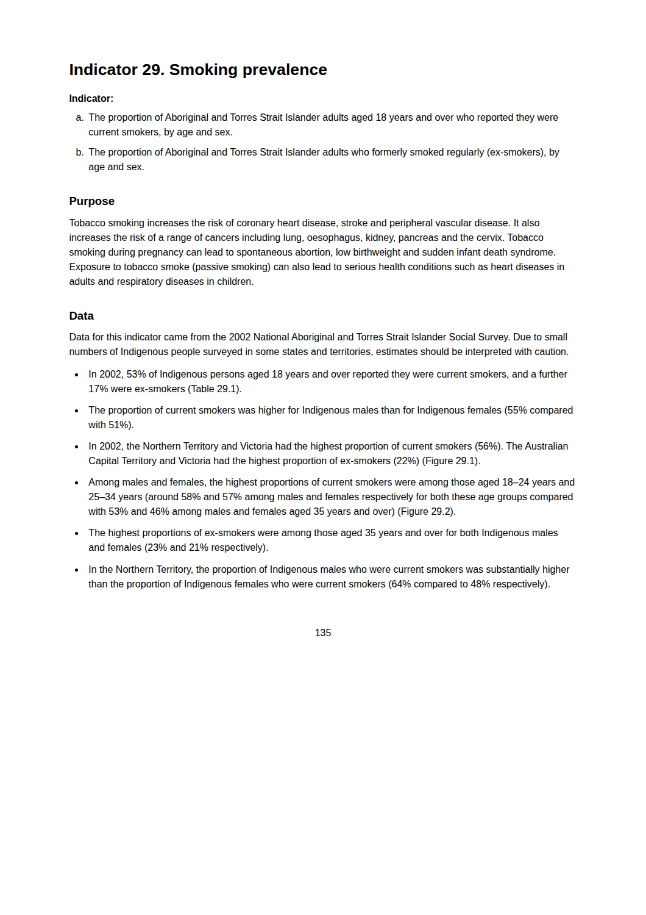Indicator 29. Smoking prevalence
Indicator:
The proportion of Aboriginal and Torres Strait Islander adults aged 18 years and over who reported they were current smokers, by age and sex.
The proportion of Aboriginal and Torres Strait Islander adults who formerly smoked regularly (ex-smokers), by age and sex.
Purpose
Tobacco smoking increases the risk of coronary heart disease, stroke and peripheral vascular disease. It also increases the risk of a range of cancers including lung, oesophagus, kidney, pancreas and the cervix. Tobacco smoking during pregnancy can lead to spontaneous abortion, low birthweight and sudden infant death syndrome. Exposure to tobacco smoke (passive smoking) can also lead to serious health conditions such as heart diseases in adults and respiratory diseases in children.
Data
Data for this indicator came from the 2002 National Aboriginal and Torres Strait Islander Social Survey. Due to small numbers of Indigenous people surveyed in some states and territories, estimates should be interpreted with caution.
In 2002, 53% of Indigenous persons aged 18 years and over reported they were current smokers, and a further 17% were ex-smokers (Table 29.1).
The proportion of current smokers was higher for Indigenous males than for Indigenous females (55% compared with 51%).
In 2002, the Northern Territory and Victoria had the highest proportion of current smokers (56%). The Australian Capital Territory and Victoria had the highest proportion of ex-smokers (22%) (Figure 29.1).
Among males and females, the highest proportions of current smokers were among those aged 18–24 years and 25–34 years (around 58% and 57% among males and females respectively for both these age groups compared with 53% and 46% among males and females aged 35 years and over) (Figure 29.2).
The highest proportions of ex-smokers were among those aged 35 years and over for both Indigenous males and females (23% and 21% respectively).
In the Northern Territory, the proportion of Indigenous males who were current smokers was substantially higher than the proportion of Indigenous females who were current smokers (64% compared to 48% respectively).
135